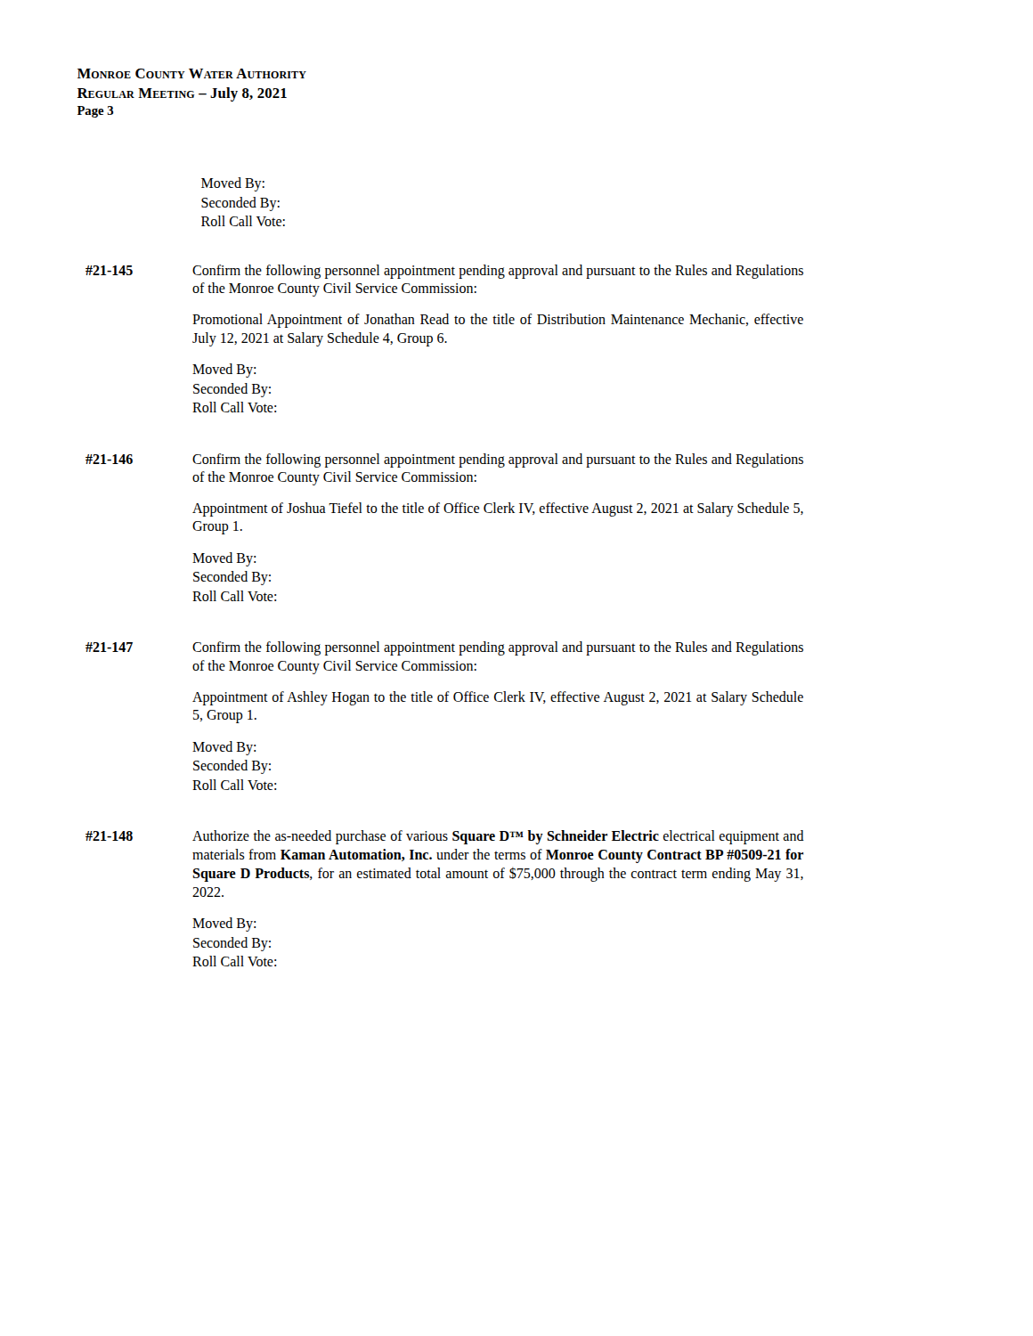Monroe County Water Authority
Regular Meeting – July 8, 2021
Page 3
Moved By:
Seconded By:
Roll Call Vote:
#21-145
Confirm the following personnel appointment pending approval and pursuant to the Rules and Regulations of the Monroe County Civil Service Commission:
Promotional Appointment of Jonathan Read to the title of Distribution Maintenance Mechanic, effective July 12, 2021 at Salary Schedule 4, Group 6.
Moved By:
Seconded By:
Roll Call Vote:
#21-146
Confirm the following personnel appointment pending approval and pursuant to the Rules and Regulations of the Monroe County Civil Service Commission:
Appointment of Joshua Tiefel to the title of Office Clerk IV, effective August 2, 2021 at Salary Schedule 5, Group 1.
Moved By:
Seconded By:
Roll Call Vote:
#21-147
Confirm the following personnel appointment pending approval and pursuant to the Rules and Regulations of the Monroe County Civil Service Commission:
Appointment of Ashley Hogan to the title of Office Clerk IV, effective August 2, 2021 at Salary Schedule 5, Group 1.
Moved By:
Seconded By:
Roll Call Vote:
#21-148
Authorize the as-needed purchase of various Square D™ by Schneider Electric electrical equipment and materials from Kaman Automation, Inc. under the terms of Monroe County Contract BP #0509-21 for Square D Products, for an estimated total amount of $75,000 through the contract term ending May 31, 2022.
Moved By:
Seconded By:
Roll Call Vote: